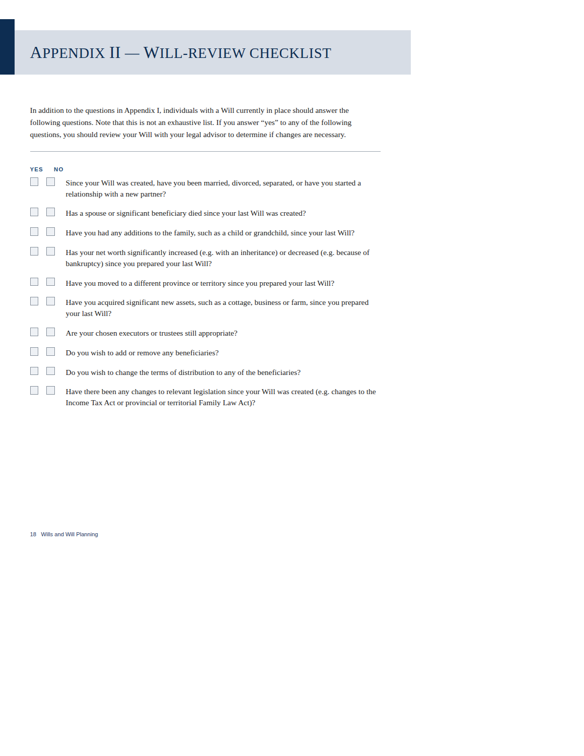APPENDIX II — WILL-REVIEW CHECKLIST
In addition to the questions in Appendix I, individuals with a Will currently in place should answer the following questions. Note that this is not an exhaustive list. If you answer “yes” to any of the following questions, you should review your Will with your legal advisor to determine if changes are necessary.
YES NO
| | | Since your Will was created, have you been married, divorced, separated, or have you started a relationship with a new partner? |
| | | Has a spouse or significant beneficiary died since your last Will was created? |
| | | Have you had any additions to the family, such as a child or grandchild, since your last Will? |
| | | Has your net worth significantly increased (e.g. with an inheritance) or decreased (e.g. because of bankruptcy) since you prepared your last Will? |
| | | Have you moved to a different province or territory since you prepared your last Will? |
| | | Have you acquired significant new assets, such as a cottage, business or farm, since you prepared your last Will? |
| | | Are your chosen executors or trustees still appropriate? |
| | | Do you wish to add or remove any beneficiaries? |
| | | Do you wish to change the terms of distribution to any of the beneficiaries? |
| | | Have there been any changes to relevant legislation since your Will was created (e.g. changes to the Income Tax Act or provincial or territorial Family Law Act)? |
18 Wills and Will Planning